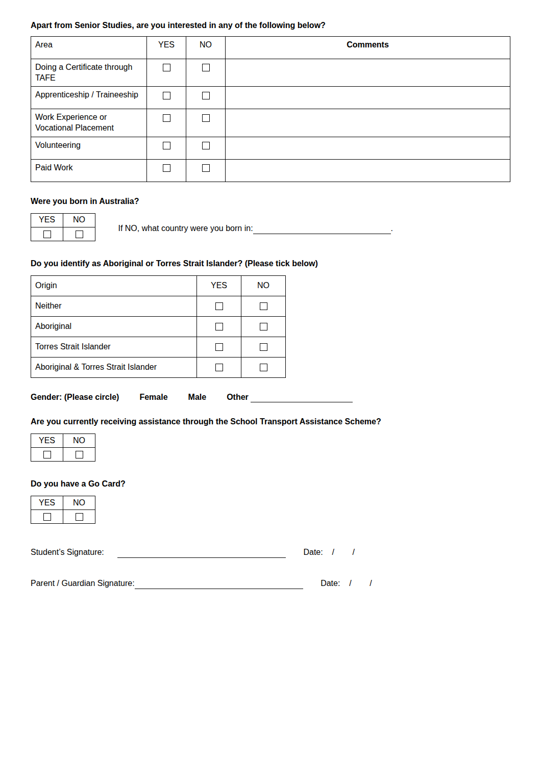Apart from Senior Studies, are you interested in any of the following below?
| Area | YES | NO | Comments |
| --- | --- | --- | --- |
| Doing a Certificate through TAFE | | | |
| Apprenticeship / Traineeship | | | |
| Work Experience or Vocational Placement | | | |
| Volunteering | | | |
| Paid Work | | | |
Were you born in Australia?
| YES | NO |
| --- | --- |
If NO, what country were you born in: .
Do you identify as Aboriginal or Torres Strait Islander? (Please tick below)
| Origin | YES | NO |
| --- | --- | --- |
| Neither | | |
| Aboriginal | | |
| Torres Strait Islander | | |
| Aboriginal & Torres Strait Islander | | |
Gender: (Please circle) Female Male Other
Are you currently receiving assistance through the School Transport Assistance Scheme?
| YES | NO |
| --- | --- |
Do you have a Go Card?
| YES | NO |
| --- | --- |
Student’s Signature: Date://
Parent / Guardian Signature: Date://